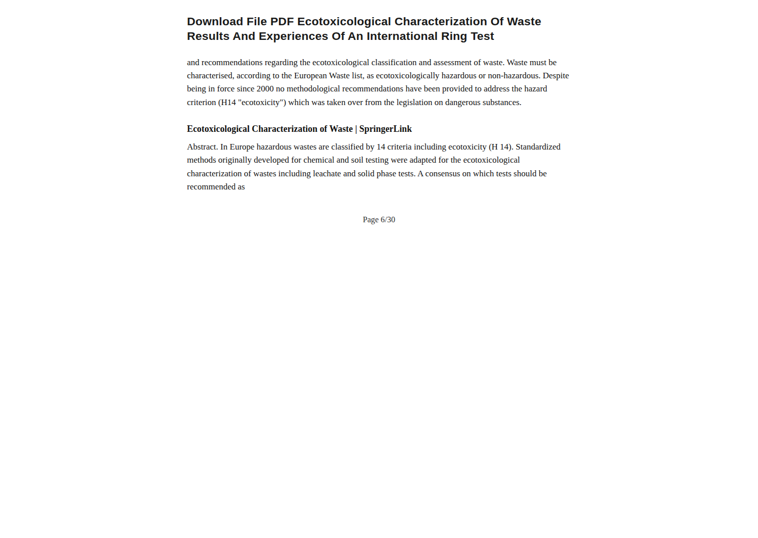Download File PDF Ecotoxicological Characterization Of Waste Results And Experiences Of An International Ring Test
and recommendations regarding the ecotoxicological classification and assessment of waste. Waste must be characterised, according to the European Waste list, as ecotoxicologically hazardous or non-hazardous. Despite being in force since 2000 no methodological recommendations have been provided to address the hazard criterion (H14 "ecotoxicity") which was taken over from the legislation on dangerous substances.
Ecotoxicological Characterization of Waste | SpringerLink
Abstract. In Europe hazardous wastes are classified by 14 criteria including ecotoxicity (H 14). Standardized methods originally developed for chemical and soil testing were adapted for the ecotoxicological characterization of wastes including leachate and solid phase tests. A consensus on which tests should be recommended as
Page 6/30